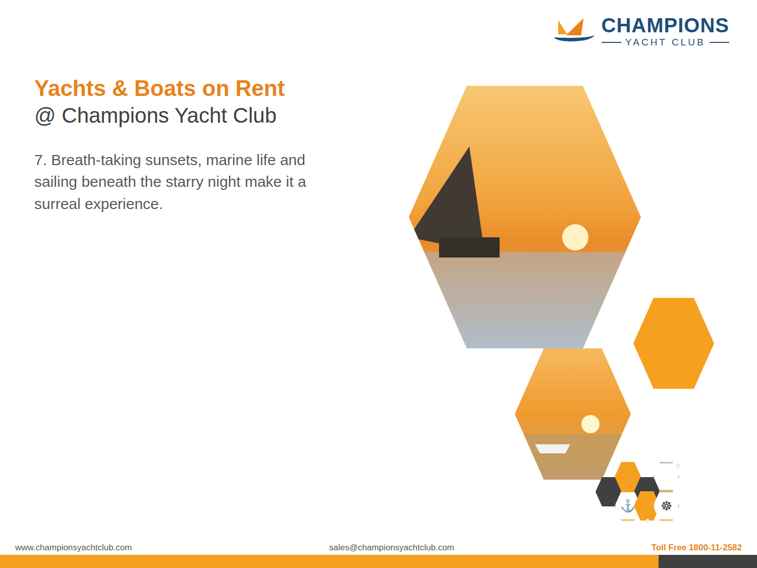CHAMPIONS
YACHT CLUB
Yachts & Boats on Rent @ Champions Yacht Club
7. Breath-taking sunsets, marine life and sailing beneath the starry night make it a surreal experience.
www.championsyachtclub.com sales@championsyachtclub.com Toll Free 1800-11-2582